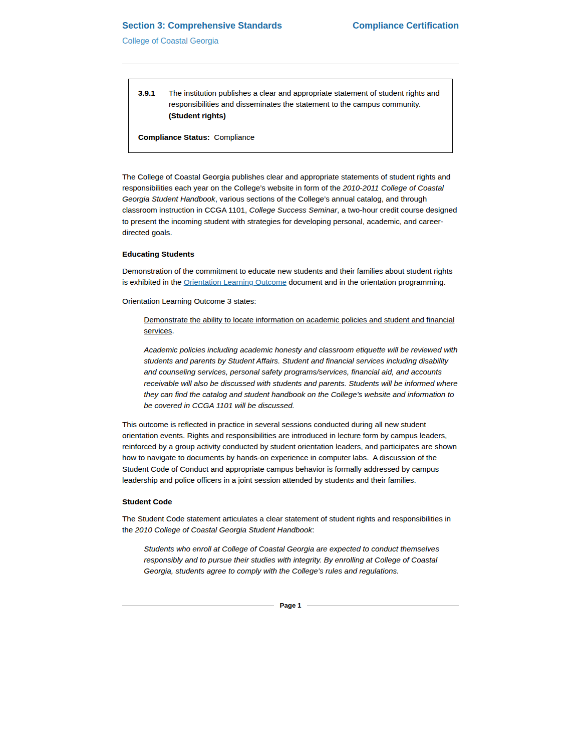Section 3: Comprehensive Standards
Compliance Certification
College of Coastal Georgia
3.9.1
The institution publishes a clear and appropriate statement of student rights and responsibilities and disseminates the statement to the campus community. (Student rights)
Compliance Status: Compliance
The College of Coastal Georgia publishes clear and appropriate statements of student rights and responsibilities each year on the College’s website in form of the 2010-2011 College of Coastal Georgia Student Handbook, various sections of the College’s annual catalog, and through classroom instruction in CCGA 1101, College Success Seminar, a two-hour credit course designed to present the incoming student with strategies for developing personal, academic, and career-directed goals.
Educating Students
Demonstration of the commitment to educate new students and their families about student rights is exhibited in the Orientation Learning Outcome document and in the orientation programming.
Orientation Learning Outcome 3 states:
Demonstrate the ability to locate information on academic policies and student and financial services.
Academic policies including academic honesty and classroom etiquette will be reviewed with students and parents by Student Affairs. Student and financial services including disability and counseling services, personal safety programs/services, financial aid, and accounts receivable will also be discussed with students and parents. Students will be informed where they can find the catalog and student handbook on the College’s website and information to be covered in CCGA 1101 will be discussed.
This outcome is reflected in practice in several sessions conducted during all new student orientation events. Rights and responsibilities are introduced in lecture form by campus leaders, reinforced by a group activity conducted by student orientation leaders, and participates are shown how to navigate to documents by hands-on experience in computer labs. A discussion of the Student Code of Conduct and appropriate campus behavior is formally addressed by campus leadership and police officers in a joint session attended by students and their families.
Student Code
The Student Code statement articulates a clear statement of student rights and responsibilities in the 2010 College of Coastal Georgia Student Handbook:
Students who enroll at College of Coastal Georgia are expected to conduct themselves responsibly and to pursue their studies with integrity. By enrolling at College of Coastal Georgia, students agree to comply with the College’s rules and regulations.
Page 1